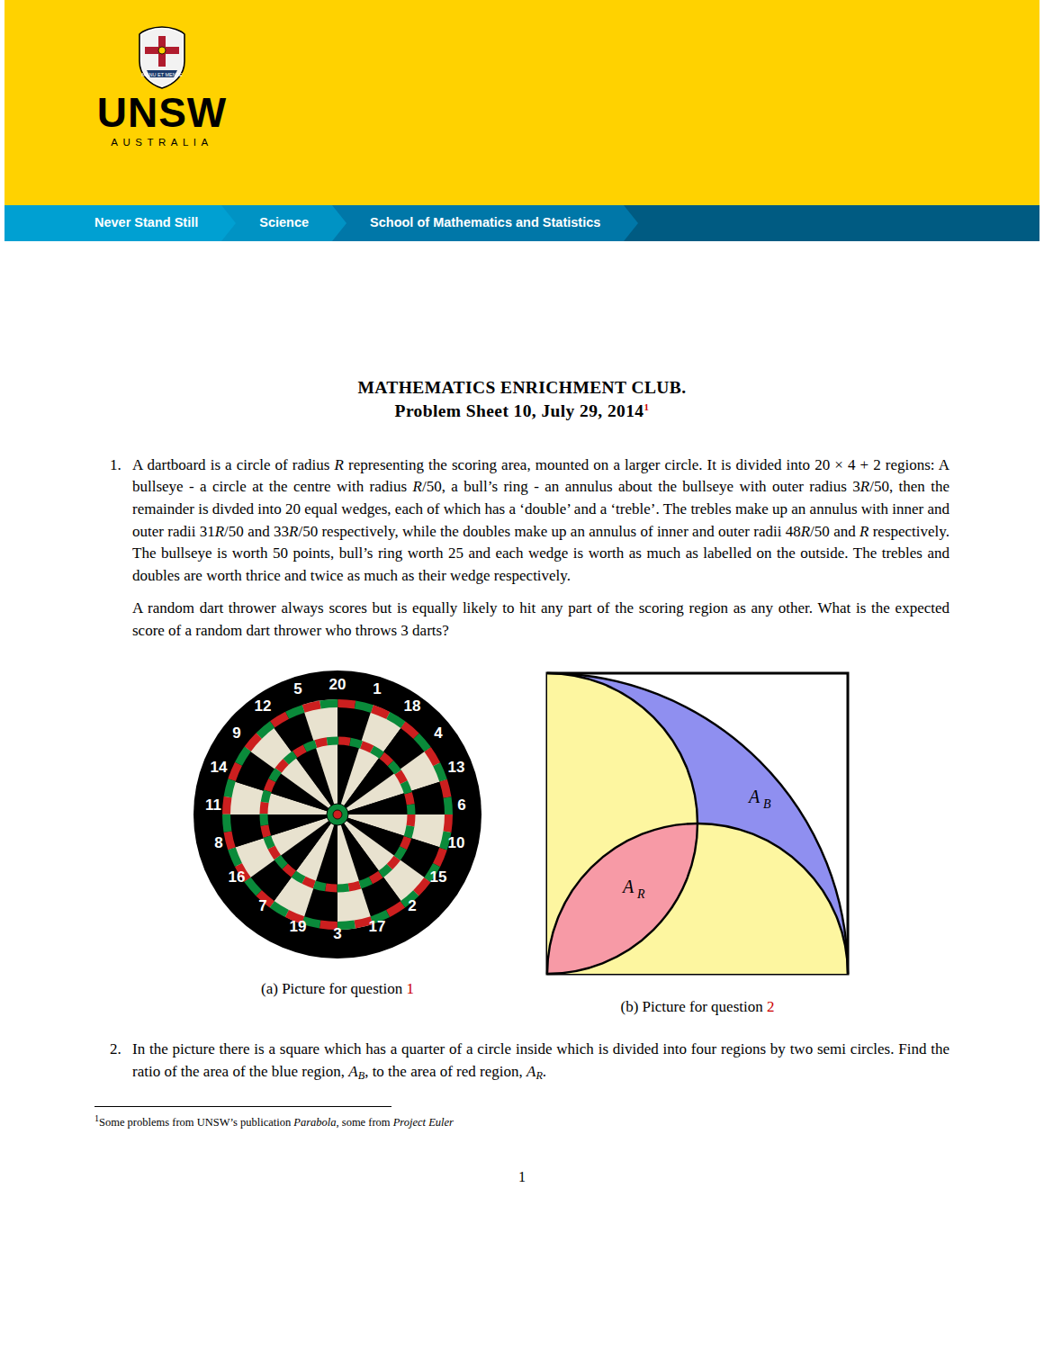MANU ET MENTE
UNSW
AUSTRALIA
Never Stand Still
Science
School of Mathematics and Statistics
MATHEMATICS ENRICHMENT CLUB. Problem Sheet 10, July 29, 20141
A dartboard is a circle of radius R representing the scoring area, mounted on a larger circle. It is divided into 20 × 4 + 2 regions: A bullseye - a circle at the centre with radius R/50, a bull’s ring - an annulus about the bullseye with outer radius 3R/50, then the remainder is divded into 20 equal wedges, each of which has a ‘double’ and a ‘treble’. The trebles make up an annulus with inner and outer radii 31R/50 and 33R/50 respectively, while the doubles make up an annulus of inner and outer radii 48R/50 and R respectively. The bullseye is worth 50 points, bull’s ring worth 25 and each wedge is worth as much as labelled on the outside. The trebles and doubles are worth thrice and twice as much as their wedge respectively.
A random dart thrower always scores but is equally likely to hit any part of the scoring region as any other. What is the expected score of a random dart thrower who throws 3 darts?
20 1 18 4 13 6 10 15 2 17 3 19 7 16 8 11 14 9 12 5
(a) Picture for question 1
A B A R
(b) Picture for question 2
In the picture there is a square which has a quarter of a circle inside which is divided into four regions by two semi circles. Find the ratio of the area of the blue region, AB, to the area of red region, AR.
1Some problems from UNSW’s publication Parabola, some from Project Euler
1